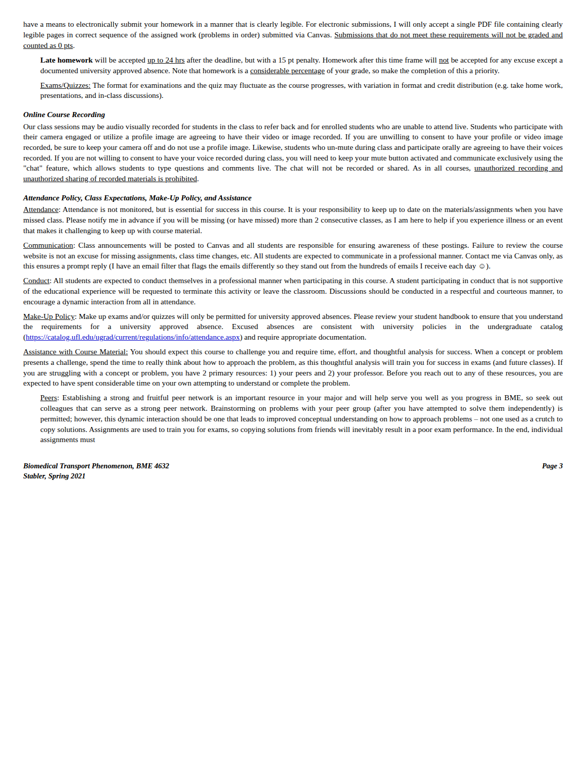have a means to electronically submit your homework in a manner that is clearly legible. For electronic submissions, I will only accept a single PDF file containing clearly legible pages in correct sequence of the assigned work (problems in order) submitted via Canvas. Submissions that do not meet these requirements will not be graded and counted as 0 pts.
Late homework will be accepted up to 24 hrs after the deadline, but with a 15 pt penalty. Homework after this time frame will not be accepted for any excuse except a documented university approved absence. Note that homework is a considerable percentage of your grade, so make the completion of this a priority.
Exams/Quizzes: The format for examinations and the quiz may fluctuate as the course progresses, with variation in format and credit distribution (e.g. take home work, presentations, and in-class discussions).
Online Course Recording
Our class sessions may be audio visually recorded for students in the class to refer back and for enrolled students who are unable to attend live. Students who participate with their camera engaged or utilize a profile image are agreeing to have their video or image recorded. If you are unwilling to consent to have your profile or video image recorded, be sure to keep your camera off and do not use a profile image. Likewise, students who un-mute during class and participate orally are agreeing to have their voices recorded. If you are not willing to consent to have your voice recorded during class, you will need to keep your mute button activated and communicate exclusively using the "chat" feature, which allows students to type questions and comments live. The chat will not be recorded or shared. As in all courses, unauthorized recording and unauthorized sharing of recorded materials is prohibited.
Attendance Policy, Class Expectations, Make-Up Policy, and Assistance
Attendance: Attendance is not monitored, but is essential for success in this course. It is your responsibility to keep up to date on the materials/assignments when you have missed class. Please notify me in advance if you will be missing (or have missed) more than 2 consecutive classes, as I am here to help if you experience illness or an event that makes it challenging to keep up with course material.
Communication: Class announcements will be posted to Canvas and all students are responsible for ensuring awareness of these postings. Failure to review the course website is not an excuse for missing assignments, class time changes, etc. All students are expected to communicate in a professional manner. Contact me via Canvas only, as this ensures a prompt reply (I have an email filter that flags the emails differently so they stand out from the hundreds of emails I receive each day ☺).
Conduct: All students are expected to conduct themselves in a professional manner when participating in this course. A student participating in conduct that is not supportive of the educational experience will be requested to terminate this activity or leave the classroom. Discussions should be conducted in a respectful and courteous manner, to encourage a dynamic interaction from all in attendance.
Make-Up Policy: Make up exams and/or quizzes will only be permitted for university approved absences. Please review your student handbook to ensure that you understand the requirements for a university approved absence. Excused absences are consistent with university policies in the undergraduate catalog (https://catalog.ufl.edu/ugrad/current/regulations/info/attendance.aspx) and require appropriate documentation.
Assistance with Course Material: You should expect this course to challenge you and require time, effort, and thoughtful analysis for success. When a concept or problem presents a challenge, spend the time to really think about how to approach the problem, as this thoughtful analysis will train you for success in exams (and future classes). If you are struggling with a concept or problem, you have 2 primary resources: 1) your peers and 2) your professor. Before you reach out to any of these resources, you are expected to have spent considerable time on your own attempting to understand or complete the problem.
Peers: Establishing a strong and fruitful peer network is an important resource in your major and will help serve you well as you progress in BME, so seek out colleagues that can serve as a strong peer network. Brainstorming on problems with your peer group (after you have attempted to solve them independently) is permitted; however, this dynamic interaction should be one that leads to improved conceptual understanding on how to approach problems – not one used as a crutch to copy solutions. Assignments are used to train you for exams, so copying solutions from friends will inevitably result in a poor exam performance. In the end, individual assignments must
Biomedical Transport Phenomenon, BME 4632
Stabler, Spring 2021
Page 3